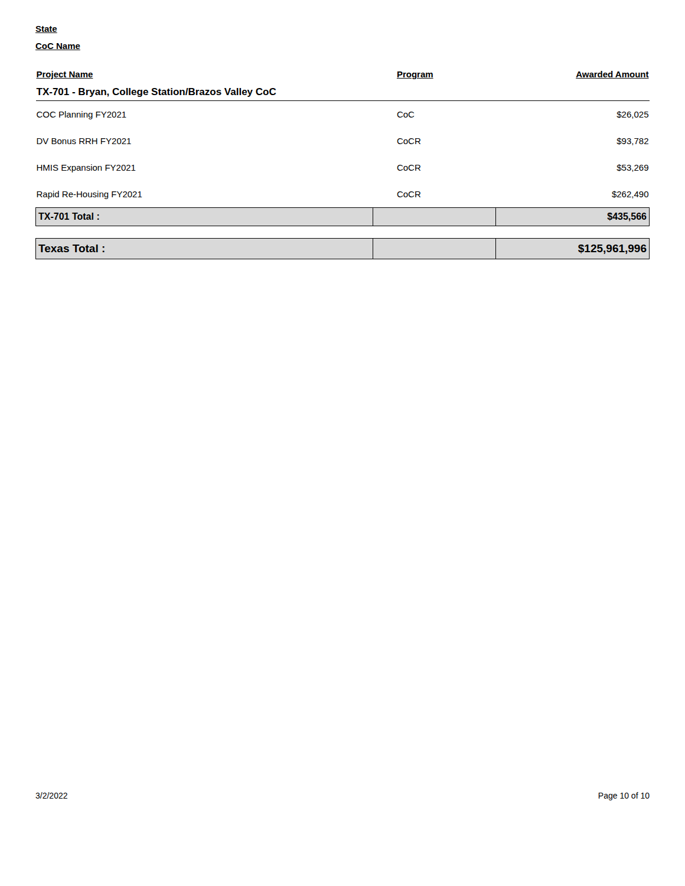State
CoC Name
| Project Name | Program | Awarded Amount |
| --- | --- | --- |
| TX-701 - Bryan, College Station/Brazos Valley CoC |
| COC Planning FY2021 | CoC | $26,025 |
| DV Bonus RRH FY2021 | CoCR | $93,782 |
| HMIS Expansion FY2021 | CoCR | $53,269 |
| Rapid Re-Housing FY2021 | CoCR | $262,490 |
| TX-701 Total : | | $435,566 |
| Texas Total : | | $125,961,996 |
3/2/2022 Page 10 of 10